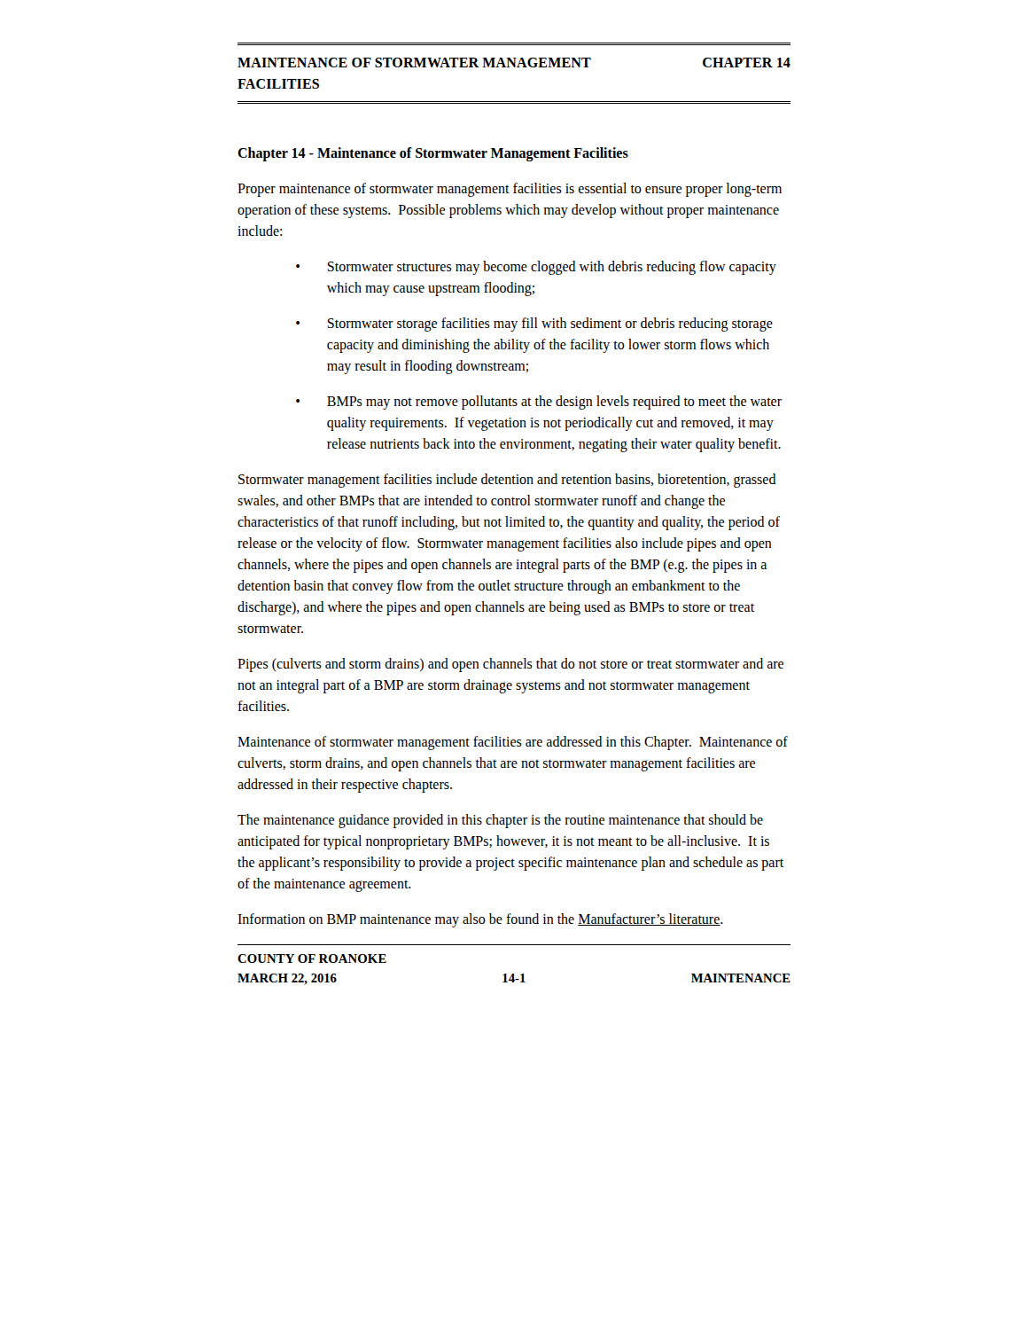Maintenance of Stormwater Management Facilities Chapter 14
Chapter 14 - Maintenance of Stormwater Management Facilities
Proper maintenance of stormwater management facilities is essential to ensure proper long-term operation of these systems. Possible problems which may develop without proper maintenance include:
Stormwater structures may become clogged with debris reducing flow capacity which may cause upstream flooding;
Stormwater storage facilities may fill with sediment or debris reducing storage capacity and diminishing the ability of the facility to lower storm flows which may result in flooding downstream;
BMPs may not remove pollutants at the design levels required to meet the water quality requirements. If vegetation is not periodically cut and removed, it may release nutrients back into the environment, negating their water quality benefit.
Stormwater management facilities include detention and retention basins, bioretention, grassed swales, and other BMPs that are intended to control stormwater runoff and change the characteristics of that runoff including, but not limited to, the quantity and quality, the period of release or the velocity of flow. Stormwater management facilities also include pipes and open channels, where the pipes and open channels are integral parts of the BMP (e.g. the pipes in a detention basin that convey flow from the outlet structure through an embankment to the discharge), and where the pipes and open channels are being used as BMPs to store or treat stormwater.
Pipes (culverts and storm drains) and open channels that do not store or treat stormwater and are not an integral part of a BMP are storm drainage systems and not stormwater management facilities.
Maintenance of stormwater management facilities are addressed in this Chapter. Maintenance of culverts, storm drains, and open channels that are not stormwater management facilities are addressed in their respective chapters.
The maintenance guidance provided in this chapter is the routine maintenance that should be anticipated for typical nonproprietary BMPs; however, it is not meant to be all-inclusive. It is the applicant’s responsibility to provide a project specific maintenance plan and schedule as part of the maintenance agreement.
Information on BMP maintenance may also be found in the Manufacturer’s literature.
County of Roanoke
March 22, 2016 14-1 Maintenance